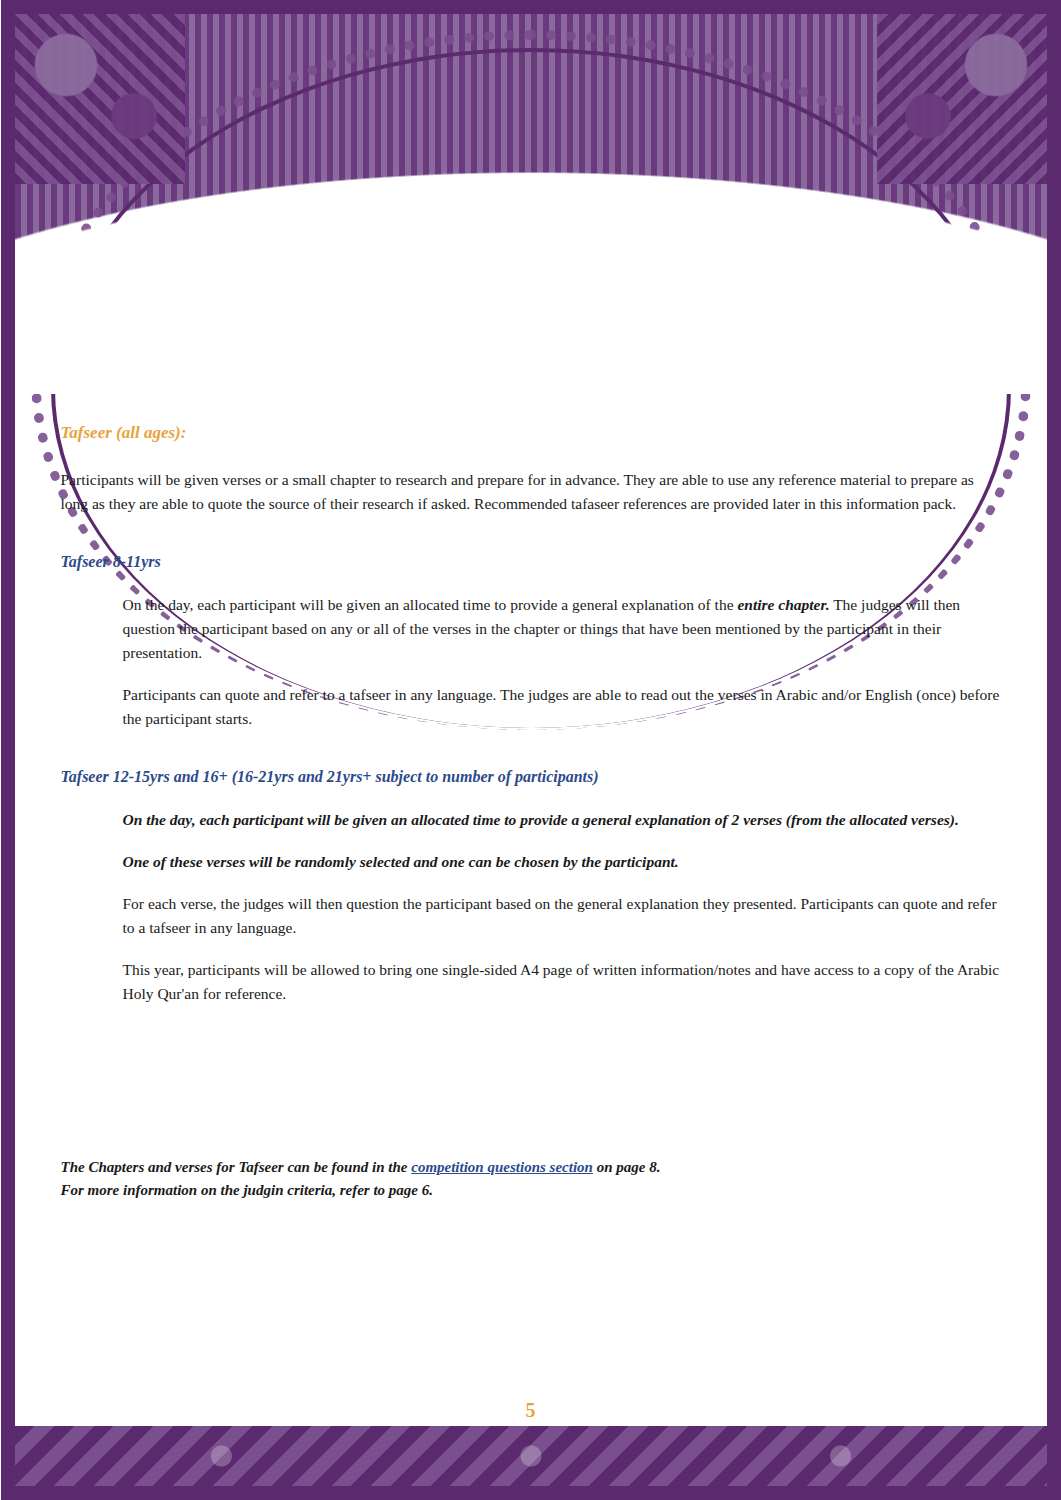Tafseer (all ages):
Participants will be given verses or a small chapter to research and prepare for in advance. They are able to use any reference material to prepare as long as they are able to quote the source of their research if asked. Recommended tafaseer references are provided later in this information pack.
Tafseer 8-11yrs
On the day, each participant will be given an allocated time to provide a general explanation of the entire chapter. The judges will then question the participant based on any or all of the verses in the chapter or things that have been mentioned by the participant in their presentation.
Participants can quote and refer to a tafseer in any language. The judges are able to read out the verses in Arabic and/or English (once) before the participant starts.
Tafseer 12-15yrs and 16+ (16-21yrs and 21yrs+ subject to number of participants)
On the day, each participant will be given an allocated time to provide a general explanation of 2 verses (from the allocated verses).
One of these verses will be randomly selected and one can be chosen by the participant.
For each verse, the judges will then question the participant based on the general explanation they presented. Participants can quote and refer to a tafseer in any language.
This year, participants will be allowed to bring one single-sided A4 page of written information/notes and have access to a copy of the Arabic Holy Qur'an for reference.
The Chapters and verses for Tafseer can be found in the competition questions section on page 8.
For more information on the judgin criteria, refer to page 6.
5